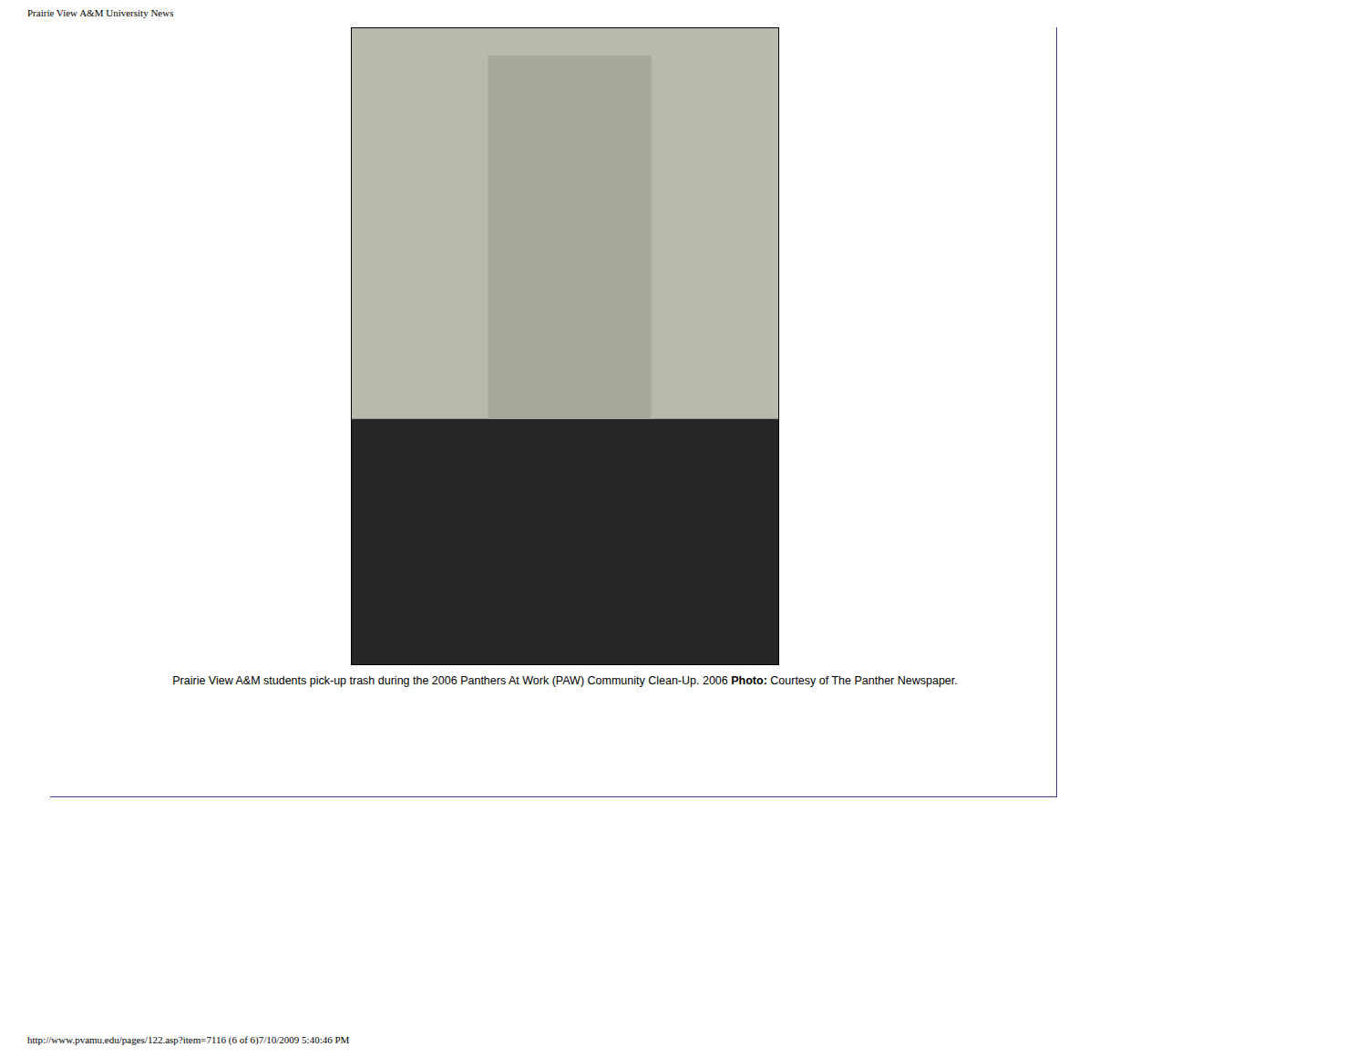Prairie View A&M University News
Prairie View A&M students pick-up trash during the 2006 Panthers At Work (PAW) Community Clean-Up. 2006 Photo: Courtesy of The Panther Newspaper.
http://www.pvamu.edu/pages/122.asp?item=7116 (6 of 6)7/10/2009 5:40:46 PM